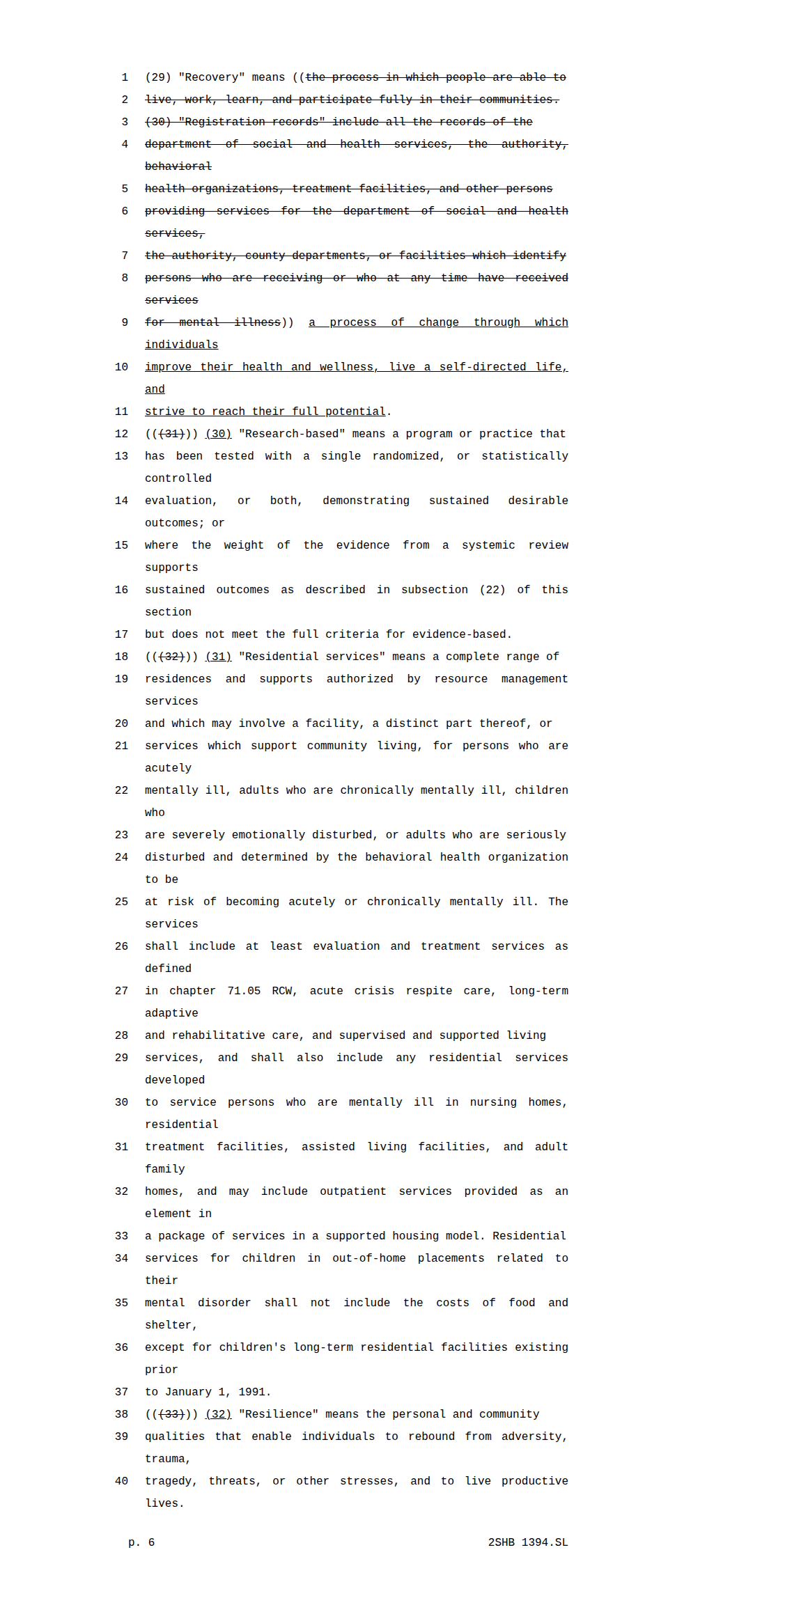1(29) "Recovery" means ((the process in which people are able to
2 live, work, learn, and participate fully in their communities.
3(30) "Registration records" include all the records of the
4 department of social and health services, the authority, behavioral
5 health organizations, treatment facilities, and other persons
6 providing services for the department of social and health services,
7 the authority, county departments, or facilities which identify
8 persons who are receiving or who at any time have received services
9 for mental illness)) a process of change through which individuals
10 improve their health and wellness, live a self-directed life, and
11 strive to reach their full potential.
12(((31))) (30) "Research-based" means a program or practice that
13 has been tested with a single randomized, or statistically controlled
14 evaluation, or both, demonstrating sustained desirable outcomes; or
15 where the weight of the evidence from a systemic review supports
16 sustained outcomes as described in subsection (22) of this section
17 but does not meet the full criteria for evidence-based.
18(((32))) (31) "Residential services" means a complete range of
19 residences and supports authorized by resource management services
20 and which may involve a facility, a distinct part thereof, or
21 services which support community living, for persons who are acutely
22 mentally ill, adults who are chronically mentally ill, children who
23 are severely emotionally disturbed, or adults who are seriously
24 disturbed and determined by the behavioral health organization to be
25 at risk of becoming acutely or chronically mentally ill. The services
26 shall include at least evaluation and treatment services as defined
27 in chapter 71.05 RCW, acute crisis respite care, long-term adaptive
28 and rehabilitative care, and supervised and supported living
29 services, and shall also include any residential services developed
30 to service persons who are mentally ill in nursing homes, residential
31 treatment facilities, assisted living facilities, and adult family
32 homes, and may include outpatient services provided as an element in
33 a package of services in a supported housing model. Residential
34 services for children in out-of-home placements related to their
35 mental disorder shall not include the costs of food and shelter,
36 except for children's long-term residential facilities existing prior
37 to January 1, 1991.
38(((33))) (32) "Resilience" means the personal and community
39 qualities that enable individuals to rebound from adversity, trauma,
40 tragedy, threats, or other stresses, and to live productive lives.
p. 6 2SHB 1394.SL